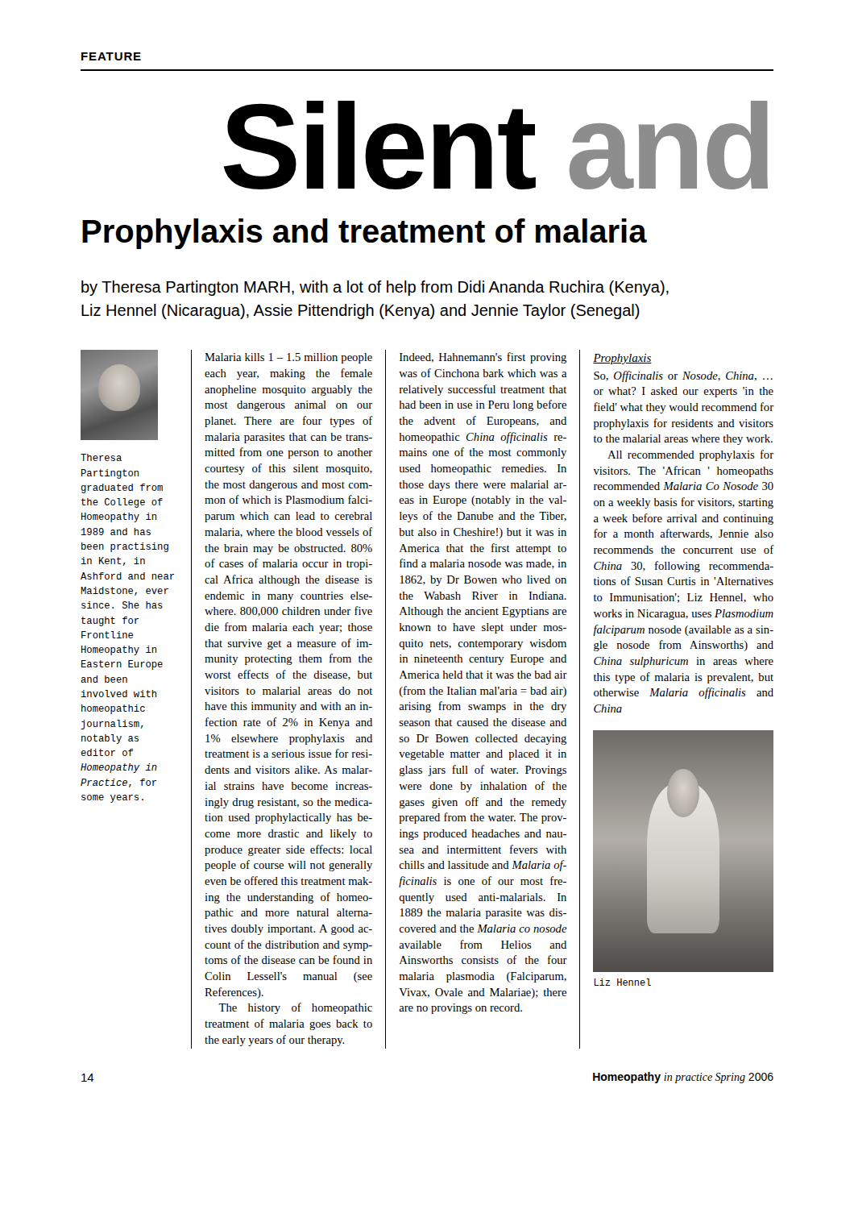FEATURE
Silent and
Prophylaxis and treatment of malaria
by Theresa Partington MARH, with a lot of help from Didi Ananda Ruchira (Kenya),
Liz Hennel (Nicaragua), Assie Pittendrigh (Kenya) and Jennie Taylor (Senegal)
Theresa Partington graduated from the College of Homeopathy in 1989 and has been practising in Kent, in Ashford and near Maidstone, ever since. She has taught for Frontline Homeopathy in Eastern Europe and been involved with homeopathic journalism, notably as editor of Homeopathy in Practice, for some years.
Malaria kills 1 – 1.5 million people each year, making the female anopheline mosquito arguably the most dangerous animal on our planet. There are four types of malaria parasites that can be transmitted from one person to another courtesy of this silent mosquito, the most dangerous and most common of which is Plasmodium falciparum which can lead to cerebral malaria, where the blood vessels of the brain may be obstructed. 80% of cases of malaria occur in tropical Africa although the disease is endemic in many countries elsewhere. 800,000 children under five die from malaria each year; those that survive get a measure of immunity protecting them from the worst effects of the disease, but visitors to malarial areas do not have this immunity and with an infection rate of 2% in Kenya and 1% elsewhere prophylaxis and treatment is a serious issue for residents and visitors alike. As malarial strains have become increasingly drug resistant, so the medication used prophylactically has become more drastic and likely to produce greater side effects: local people of course will not generally even be offered this treatment making the understanding of homeopathic and more natural alternatives doubly important. A good account of the distribution and symptoms of the disease can be found in Colin Lessell's manual (see References).
The history of homeopathic treatment of malaria goes back to the early years of our therapy.
Indeed, Hahnemann's first proving was of Cinchona bark which was a relatively successful treatment that had been in use in Peru long before the advent of Europeans, and homeopathic China officinalis remains one of the most commonly used homeopathic remedies. In those days there were malarial areas in Europe (notably in the valleys of the Danube and the Tiber, but also in Cheshire!) but it was in America that the first attempt to find a malaria nosode was made, in 1862, by Dr Bowen who lived on the Wabash River in Indiana. Although the ancient Egyptians are known to have slept under mosquito nets, contemporary wisdom in nineteenth century Europe and America held that it was the bad air (from the Italian mal'aria = bad air) arising from swamps in the dry season that caused the disease and so Dr Bowen collected decaying vegetable matter and placed it in glass jars full of water. Provings were done by inhalation of the gases given off and the remedy prepared from the water. The provings produced headaches and nausea and intermittent fevers with chills and lassitude and Malaria officinalis is one of our most frequently used anti-malarials. In 1889 the malaria parasite was discovered and the Malaria co nosode available from Helios and Ainsworths consists of the four malaria plasmodia (Falciparum, Vivax, Ovale and Malariae); there are no provings on record.
Prophylaxis
So, Officinalis or Nosode, China, … or what? I asked our experts 'in the field' what they would recommend for prophylaxis for residents and visitors to the malarial areas where they work.
All recommended prophylaxis for visitors. The 'African ' homeopaths recommended Malaria Co Nosode 30 on a weekly basis for visitors, starting a week before arrival and continuing for a month afterwards, Jennie also recommends the concurrent use of China 30, following recommendations of Susan Curtis in 'Alternatives to Immunisation'; Liz Hennel, who works in Nicaragua, uses Plasmodium falciparum nosode (available as a single nosode from Ainsworths) and China sulphuricum in areas where this type of malaria is prevalent, but otherwise Malaria officinalis and China
Liz Hennel
14
Homeopathy in practice Spring 2006